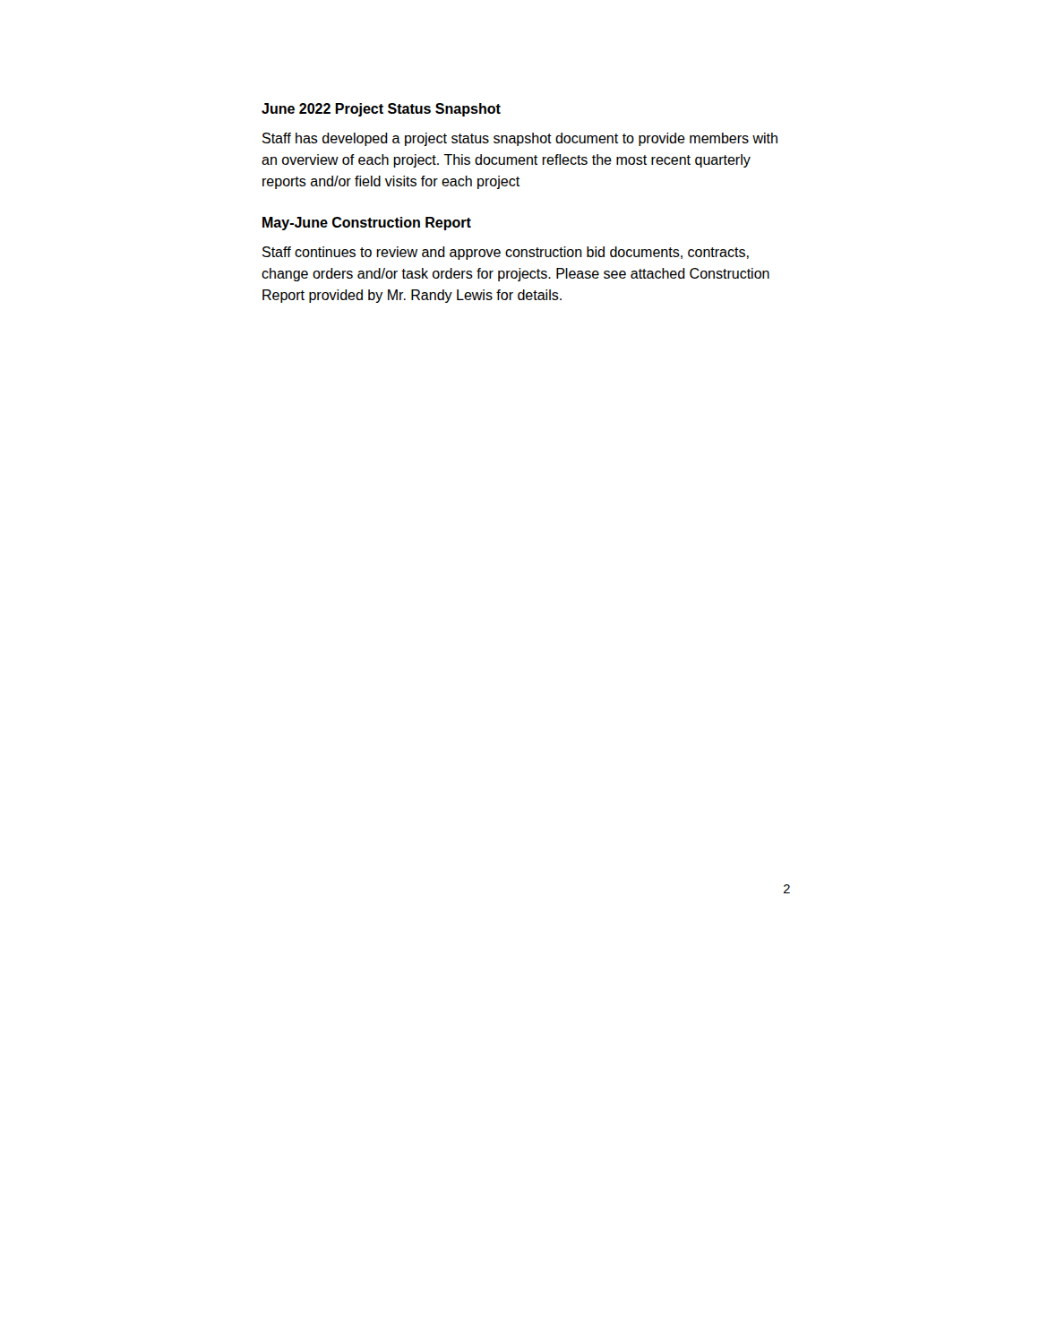June 2022 Project Status Snapshot
Staff has developed a project status snapshot document to provide members with an overview of each project. This document reflects the most recent quarterly reports and/or field visits for each project
May-June Construction Report
Staff continues to review and approve construction bid documents, contracts, change orders and/or task orders for projects. Please see attached Construction Report provided by Mr. Randy Lewis for details.
2